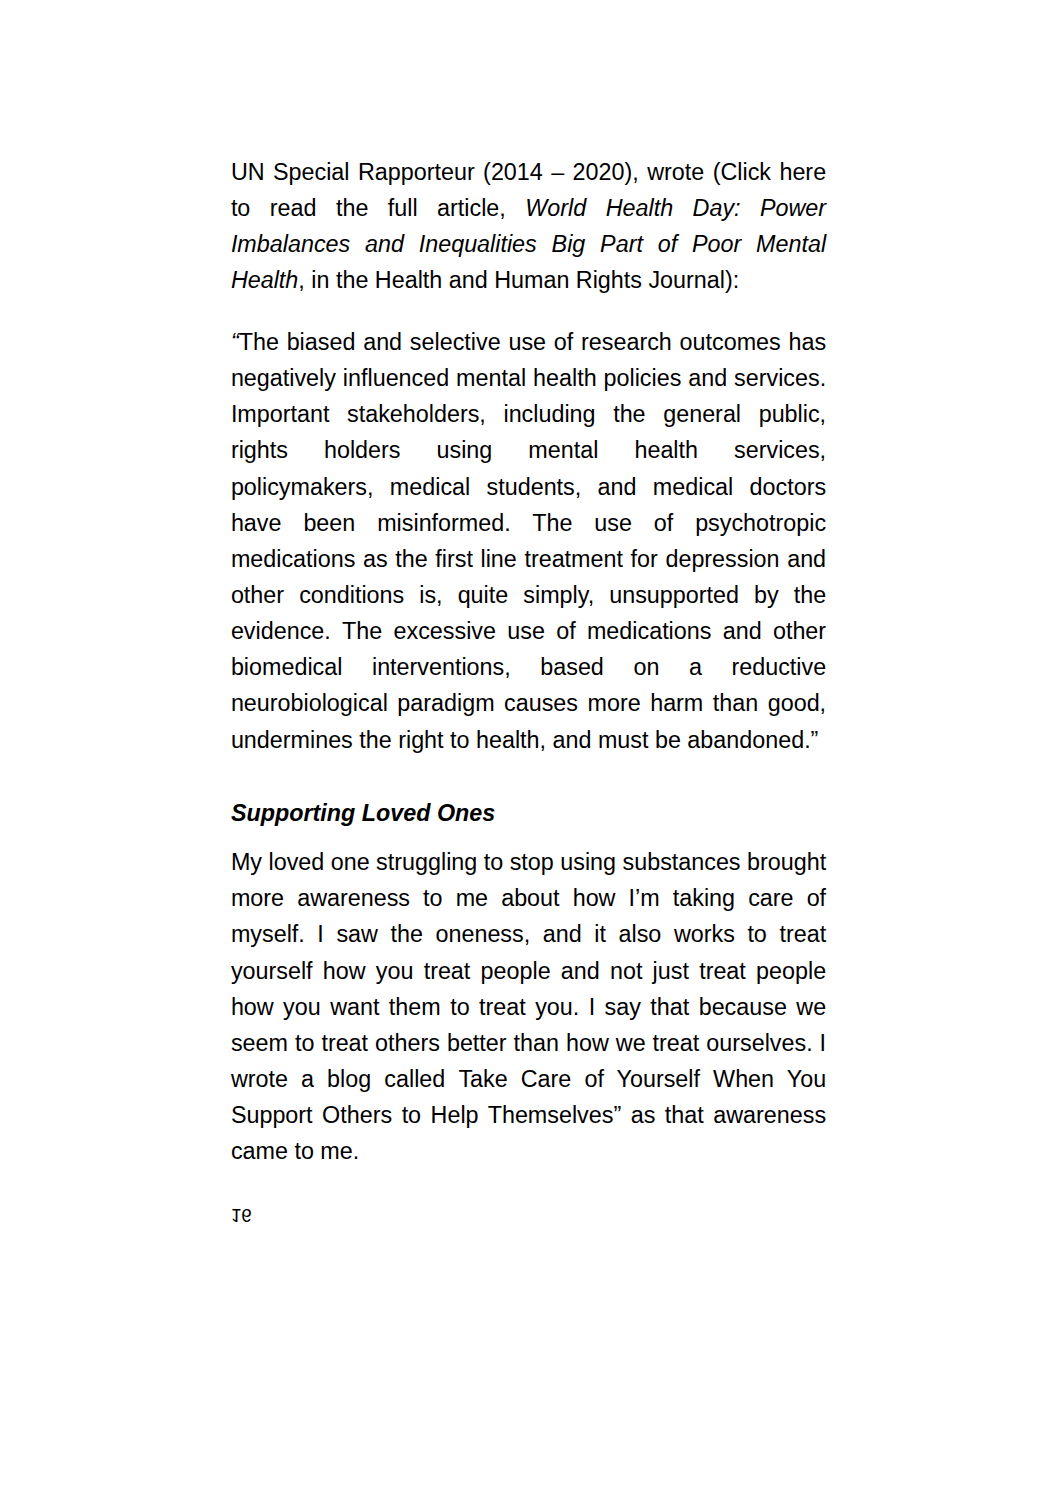UN Special Rapporteur (2014 – 2020), wrote (Click here to read the full article, World Health Day: Power Imbalances and Inequalities Big Part of Poor Mental Health, in the Health and Human Rights Journal):
“The biased and selective use of research outcomes has negatively influenced mental health policies and services. Important stakeholders, including the general public, rights holders using mental health services, policymakers, medical students, and medical doctors have been misinformed. The use of psychotropic medications as the first line treatment for depression and other conditions is, quite simply, unsupported by the evidence. The excessive use of medications and other biomedical interventions, based on a reductive neurobiological paradigm causes more harm than good, undermines the right to health, and must be abandoned.”
Supporting Loved Ones
My loved one struggling to stop using substances brought more awareness to me about how I’m taking care of myself. I saw the oneness, and it also works to treat yourself how you treat people and not just treat people how you want them to treat you. I say that because we seem to treat others better than how we treat ourselves. I wrote a blog called Take Care of Yourself When You Support Others to Help Themselves” as that awareness came to me.
16